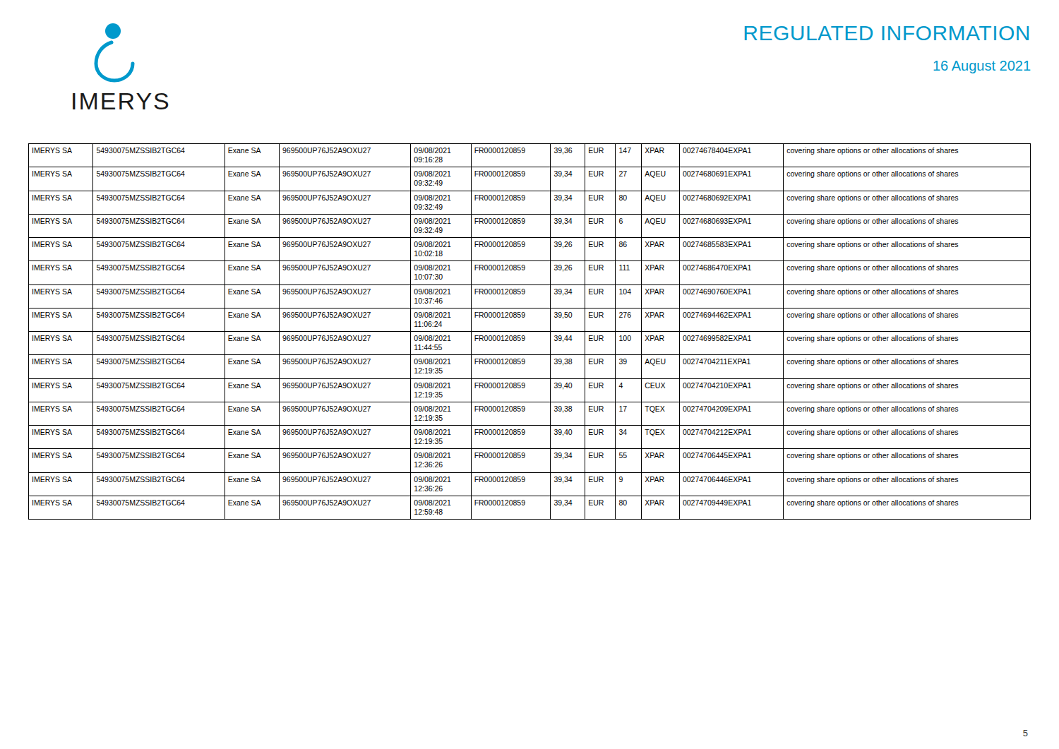IMERYS
REGULATED INFORMATION
16 August 2021
| IMERYS SA | 54930075MZSSIB2TGC64 | Exane SA | 969500UP76J52A9OXU27 | 09/08/2021 09:16:28 | FR0000120859 | 39,36 | EUR | 147 | XPAR | 00274678404EXPA1 | covering share options or other allocations of shares |
| IMERYS SA | 54930075MZSSIB2TGC64 | Exane SA | 969500UP76J52A9OXU27 | 09/08/2021 09:32:49 | FR0000120859 | 39,34 | EUR | 27 | AQEU | 00274680691EXPA1 | covering share options or other allocations of shares |
| IMERYS SA | 54930075MZSSIB2TGC64 | Exane SA | 969500UP76J52A9OXU27 | 09/08/2021 09:32:49 | FR0000120859 | 39,34 | EUR | 80 | AQEU | 00274680692EXPA1 | covering share options or other allocations of shares |
| IMERYS SA | 54930075MZSSIB2TGC64 | Exane SA | 969500UP76J52A9OXU27 | 09/08/2021 09:32:49 | FR0000120859 | 39,34 | EUR | 6 | AQEU | 00274680693EXPA1 | covering share options or other allocations of shares |
| IMERYS SA | 54930075MZSSIB2TGC64 | Exane SA | 969500UP76J52A9OXU27 | 09/08/2021 10:02:18 | FR0000120859 | 39,26 | EUR | 86 | XPAR | 00274685583EXPA1 | covering share options or other allocations of shares |
| IMERYS SA | 54930075MZSSIB2TGC64 | Exane SA | 969500UP76J52A9OXU27 | 09/08/2021 10:07:30 | FR0000120859 | 39,26 | EUR | 111 | XPAR | 00274686470EXPA1 | covering share options or other allocations of shares |
| IMERYS SA | 54930075MZSSIB2TGC64 | Exane SA | 969500UP76J52A9OXU27 | 09/08/2021 10:37:46 | FR0000120859 | 39,34 | EUR | 104 | XPAR | 00274690760EXPA1 | covering share options or other allocations of shares |
| IMERYS SA | 54930075MZSSIB2TGC64 | Exane SA | 969500UP76J52A9OXU27 | 09/08/2021 11:06:24 | FR0000120859 | 39,50 | EUR | 276 | XPAR | 00274694462EXPA1 | covering share options or other allocations of shares |
| IMERYS SA | 54930075MZSSIB2TGC64 | Exane SA | 969500UP76J52A9OXU27 | 09/08/2021 11:44:55 | FR0000120859 | 39,44 | EUR | 100 | XPAR | 00274699582EXPA1 | covering share options or other allocations of shares |
| IMERYS SA | 54930075MZSSIB2TGC64 | Exane SA | 969500UP76J52A9OXU27 | 09/08/2021 12:19:35 | FR0000120859 | 39,38 | EUR | 39 | AQEU | 00274704211EXPA1 | covering share options or other allocations of shares |
| IMERYS SA | 54930075MZSSIB2TGC64 | Exane SA | 969500UP76J52A9OXU27 | 09/08/2021 12:19:35 | FR0000120859 | 39,40 | EUR | 4 | CEUX | 00274704210EXPA1 | covering share options or other allocations of shares |
| IMERYS SA | 54930075MZSSIB2TGC64 | Exane SA | 969500UP76J52A9OXU27 | 09/08/2021 12:19:35 | FR0000120859 | 39,38 | EUR | 17 | TQEX | 00274704209EXPA1 | covering share options or other allocations of shares |
| IMERYS SA | 54930075MZSSIB2TGC64 | Exane SA | 969500UP76J52A9OXU27 | 09/08/2021 12:19:35 | FR0000120859 | 39,40 | EUR | 34 | TQEX | 00274704212EXPA1 | covering share options or other allocations of shares |
| IMERYS SA | 54930075MZSSIB2TGC64 | Exane SA | 969500UP76J52A9OXU27 | 09/08/2021 12:36:26 | FR0000120859 | 39,34 | EUR | 55 | XPAR | 00274706445EXPA1 | covering share options or other allocations of shares |
| IMERYS SA | 54930075MZSSIB2TGC64 | Exane SA | 969500UP76J52A9OXU27 | 09/08/2021 12:36:26 | FR0000120859 | 39,34 | EUR | 9 | XPAR | 00274706446EXPA1 | covering share options or other allocations of shares |
| IMERYS SA | 54930075MZSSIB2TGC64 | Exane SA | 969500UP76J52A9OXU27 | 09/08/2021 12:59:48 | FR0000120859 | 39,34 | EUR | 80 | XPAR | 00274709449EXPA1 | covering share options or other allocations of shares |
5